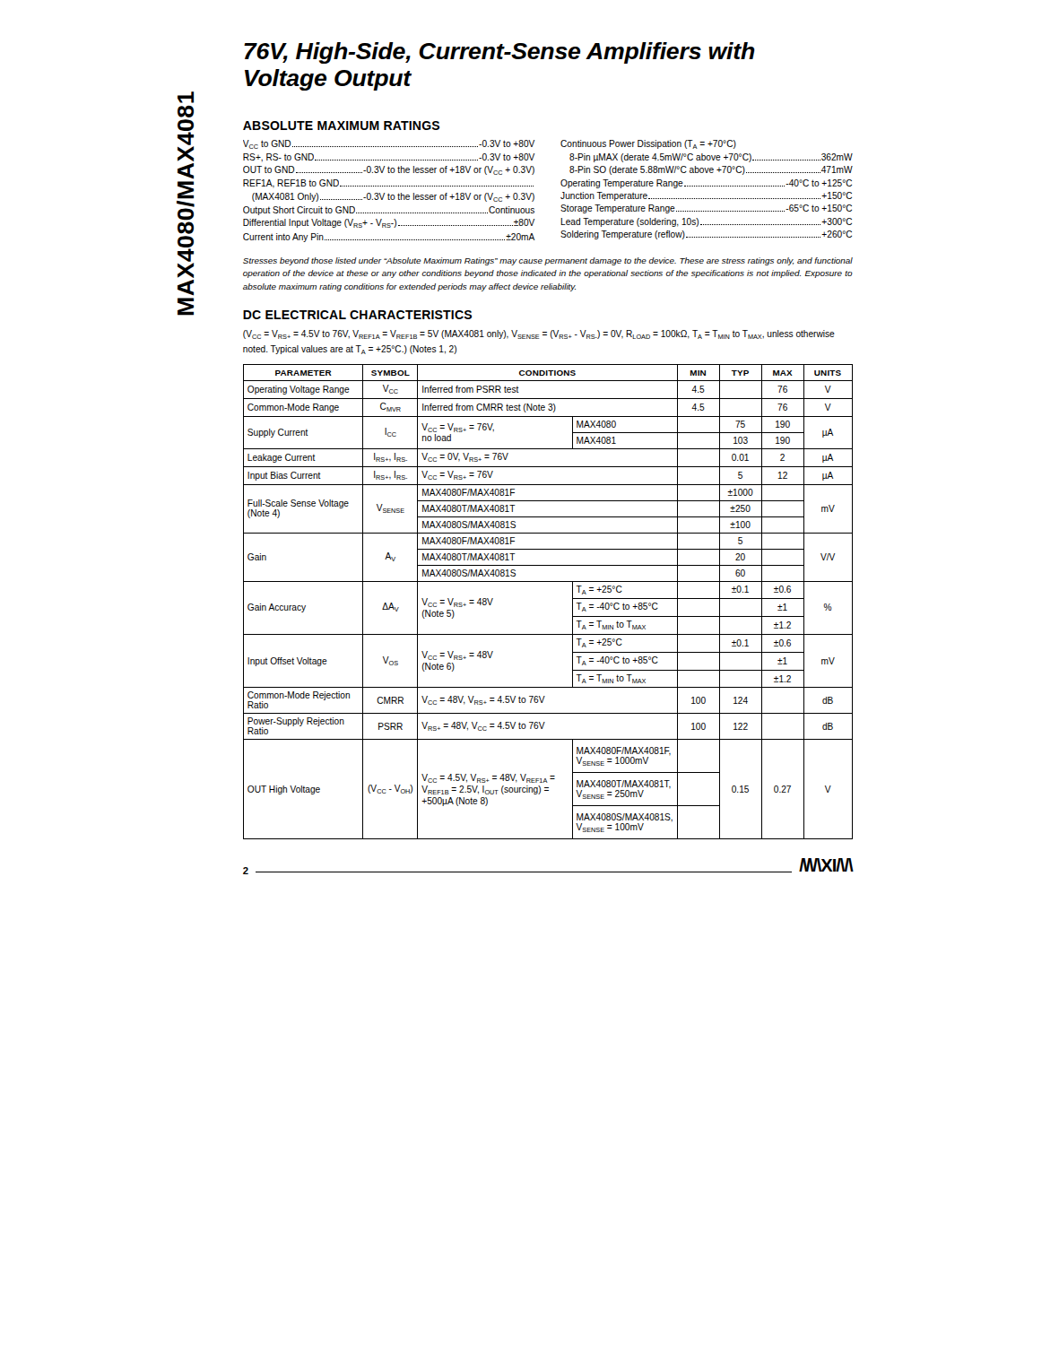MAX4080/MAX4081
76V, High-Side, Current-Sense Amplifiers with
Voltage Output
ABSOLUTE MAXIMUM RATINGS
VCC to GND -0.3V to +80V
RS+, RS- to GND -0.3V to +80V
OUT to GND -0.3V to the lesser of +18V or (VCC + 0.3V)
REF1A, REF1B to GND
(MAX4081 Only) -0.3V to the lesser of +18V or (VCC + 0.3V)
Output Short Circuit to GND Continuous
Differential Input Voltage (VRS+ - VRS-) ±80V
Current into Any Pin ±20mA
Continuous Power Dissipation (TA = +70°C)
8-Pin µMAX (derate 4.5mW/°C above +70°C) 362mW
8-Pin SO (derate 5.88mW/°C above +70°C) 471mW
Operating Temperature Range -40°C to +125°C
Junction Temperature +150°C
Storage Temperature Range -65°C to +150°C
Lead Temperature (soldering, 10s) +300°C
Soldering Temperature (reflow) +260°C
Stresses beyond those listed under “Absolute Maximum Ratings” may cause permanent damage to the device. These are stress ratings only, and functional operation of the device at these or any other conditions beyond those indicated in the operational sections of the specifications is not implied. Exposure to absolute maximum rating conditions for extended periods may affect device reliability.
DC ELECTRICAL CHARACTERISTICS
(VCC = VRS+ = 4.5V to 76V, VREF1A = VREF1B = 5V (MAX4081 only), VSENSE = (VRS+ - VRS-) = 0V, RLOAD = 100kΩ, TA = TMIN to TMAX, unless otherwise noted. Typical values are at TA = +25°C.) (Notes 1, 2)
| PARAMETER | SYMBOL | CONDITIONS | MIN | TYP | MAX | UNITS |
| --- | --- | --- | --- | --- | --- | --- |
| Operating Voltage Range | V CC | Inferred from PSRR test | 4.5 | | 76 | V |
| Common-Mode Range | C MVR | Inferred from CMRR test (Note 3) | 4.5 | | 76 | V |
| Supply Current | I CC | V CC = V RS+ = 76V, no load | MAX4080 | | 75 | 190 | µA |
| MAX4081 | | 103 | 190 |
| Leakage Current | I RS+ , I RS- | V CC = 0V, V RS+ = 76V | | 0.01 | 2 | µA |
| Input Bias Current | I RS+ , I RS- | V CC = V RS+ = 76V | | 5 | 12 | µA |
| Full-Scale Sense Voltage (Note 4) | V SENSE | MAX4080F/MAX4081F | | ±1000 | | mV |
| MAX4080T/MAX4081T | | ±250 | |
| MAX4080S/MAX4081S | | ±100 | |
| Gain | A V | MAX4080F/MAX4081F | | 5 | | V/V |
| MAX4080T/MAX4081T | | 20 | |
| MAX4080S/MAX4081S | | 60 | |
| Gain Accuracy | ΔA V | V CC = V RS+ = 48V (Note 5) | T A = +25°C | | ±0.1 | ±0.6 | % |
| T A = -40°C to +85°C | | | ±1 |
| T A = T MIN to T MAX | | | ±1.2 |
| Input Offset Voltage | V OS | V CC = V RS+ = 48V (Note 6) | T A = +25°C | | ±0.1 | ±0.6 | mV |
| T A = -40°C to +85°C | | | ±1 |
| T A = T MIN to T MAX | | | ±1.2 |
| Common-Mode Rejection Ratio | CMRR | V CC = 48V, V RS+ = 4.5V to 76V | 100 | 124 | | dB |
| Power-Supply Rejection Ratio | PSRR | V RS+ = 48V, V CC = 4.5V to 76V | 100 | 122 | | dB |
| OUT High Voltage | (V CC - V OH ) | V CC = 4.5V, V RS+ = 48V, V REF1A = V REF1B = 2.5V, I OUT (sourcing) = +500µA (Note 8) | MAX4080F/MAX4081F, V SENSE = 1000mV | | 0.15 | 0.27 | V |
| MAX4080T/MAX4081T, V SENSE = 250mV | |
| MAX4080S/MAX4081S, V SENSE = 100mV | |
2 /\/\ /\XI/\/\